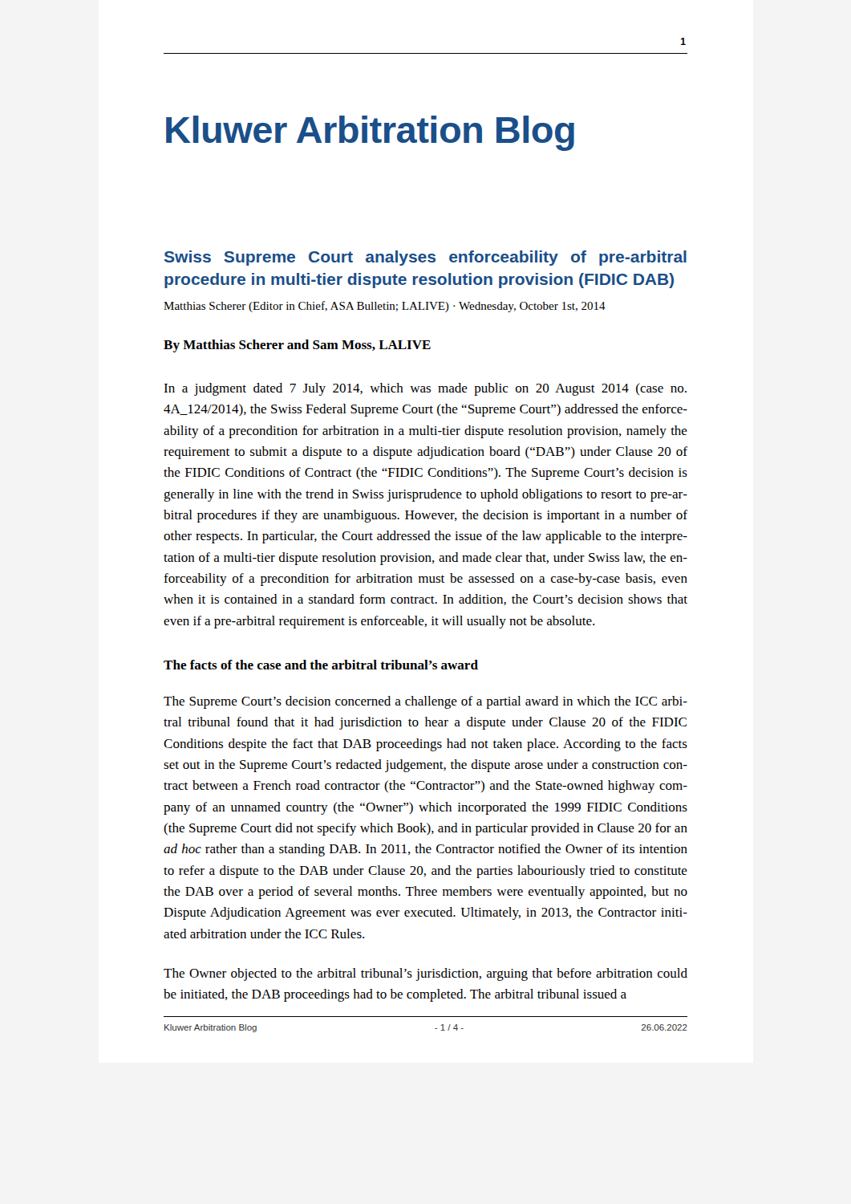1
Kluwer Arbitration Blog
Swiss Supreme Court analyses enforceability of pre-arbitral procedure in multi-tier dispute resolution provision (FIDIC DAB)
Matthias Scherer (Editor in Chief, ASA Bulletin; LALIVE) · Wednesday, October 1st, 2014
By Matthias Scherer and Sam Moss, LALIVE
In a judgment dated 7 July 2014, which was made public on 20 August 2014 (case no. 4A_124/2014), the Swiss Federal Supreme Court (the “Supreme Court”) addressed the enforceability of a precondition for arbitration in a multi-tier dispute resolution provision, namely the requirement to submit a dispute to a dispute adjudication board (“DAB”) under Clause 20 of the FIDIC Conditions of Contract (the “FIDIC Conditions”). The Supreme Court’s decision is generally in line with the trend in Swiss jurisprudence to uphold obligations to resort to pre-arbitral procedures if they are unambiguous. However, the decision is important in a number of other respects. In particular, the Court addressed the issue of the law applicable to the interpretation of a multi-tier dispute resolution provision, and made clear that, under Swiss law, the enforceability of a precondition for arbitration must be assessed on a case-by-case basis, even when it is contained in a standard form contract. In addition, the Court’s decision shows that even if a pre-arbitral requirement is enforceable, it will usually not be absolute.
The facts of the case and the arbitral tribunal’s award
The Supreme Court’s decision concerned a challenge of a partial award in which the ICC arbitral tribunal found that it had jurisdiction to hear a dispute under Clause 20 of the FIDIC Conditions despite the fact that DAB proceedings had not taken place. According to the facts set out in the Supreme Court’s redacted judgement, the dispute arose under a construction contract between a French road contractor (the “Contractor”) and the State-owned highway company of an unnamed country (the “Owner”) which incorporated the 1999 FIDIC Conditions (the Supreme Court did not specify which Book), and in particular provided in Clause 20 for an ad hoc rather than a standing DAB. In 2011, the Contractor notified the Owner of its intention to refer a dispute to the DAB under Clause 20, and the parties labouriously tried to constitute the DAB over a period of several months. Three members were eventually appointed, but no Dispute Adjudication Agreement was ever executed. Ultimately, in 2013, the Contractor initiated arbitration under the ICC Rules.
The Owner objected to the arbitral tribunal’s jurisdiction, arguing that before arbitration could be initiated, the DAB proceedings had to be completed. The arbitral tribunal issued a
Kluwer Arbitration Blog
- 1 / 4 -
26.06.2022